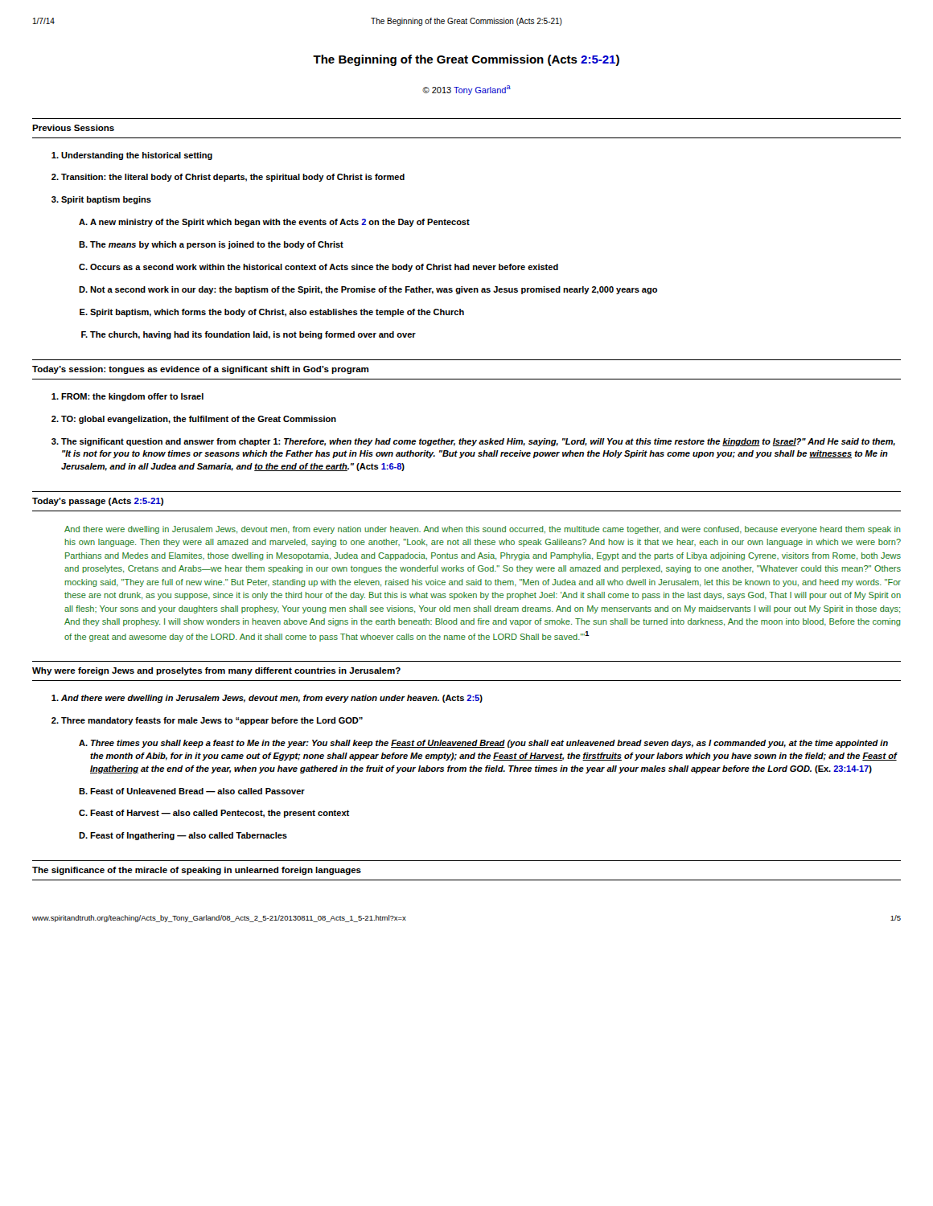1/7/14
The Beginning of the Great Commission (Acts 2:5-21)
The Beginning of the Great Commission (Acts 2:5-21)
© 2013 Tony Garlanda
Previous Sessions
Understanding the historical setting
Transition: the literal body of Christ departs, the spiritual body of Christ is formed
Spirit baptism begins
A new ministry of the Spirit which began with the events of Acts 2 on the Day of Pentecost
The means by which a person is joined to the body of Christ
Occurs as a second work within the historical context of Acts since the body of Christ had never before existed
Not a second work in our day: the baptism of the Spirit, the Promise of the Father, was given as Jesus promised nearly 2,000 years ago
Spirit baptism, which forms the body of Christ, also establishes the temple of the Church
The church, having had its foundation laid, is not being formed over and over
Today’s session: tongues as evidence of a significant shift in God’s program
FROM: the kingdom offer to Israel
TO: global evangelization, the fulfilment of the Great Commission
The significant question and answer from chapter 1: Therefore, when they had come together, they asked Him, saying, "Lord, will You at this time restore the kingdom to Israel?" And He said to them, "It is not for you to know times or seasons which the Father has put in His own authority. "But you shall receive power when the Holy Spirit has come upon you; and you shall be witnesses to Me in Jerusalem, and in all Judea and Samaria, and to the end of the earth." (Acts 1:6-8)
Today's passage (Acts 2:5-21)
And there were dwelling in Jerusalem Jews, devout men, from every nation under heaven. And when this sound occurred, the multitude came together, and were confused, because everyone heard them speak in his own language. Then they were all amazed and marveled, saying to one another, "Look, are not all these who speak Galileans? And how is it that we hear, each in our own language in which we were born? Parthians and Medes and Elamites, those dwelling in Mesopotamia, Judea and Cappadocia, Pontus and Asia, Phrygia and Pamphylia, Egypt and the parts of Libya adjoining Cyrene, visitors from Rome, both Jews and proselytes, Cretans and Arabs—we hear them speaking in our own tongues the wonderful works of God." So they were all amazed and perplexed, saying to one another, "Whatever could this mean?" Others mocking said, "They are full of new wine." But Peter, standing up with the eleven, raised his voice and said to them, "Men of Judea and all who dwell in Jerusalem, let this be known to you, and heed my words. "For these are not drunk, as you suppose, since it is only the third hour of the day. But this is what was spoken by the prophet Joel: 'And it shall come to pass in the last days, says God, That I will pour out of My Spirit on all flesh; Your sons and your daughters shall prophesy, Your young men shall see visions, Your old men shall dream dreams. And on My menservants and on My maidservants I will pour out My Spirit in those days; And they shall prophesy. I will show wonders in heaven above And signs in the earth beneath: Blood and fire and vapor of smoke. The sun shall be turned into darkness, And the moon into blood, Before the coming of the great and awesome day of the LORD. And it shall come to pass That whoever calls on the name of the LORD Shall be saved.'"1
Why were foreign Jews and proselytes from many different countries in Jerusalem?
And there were dwelling in Jerusalem Jews, devout men, from every nation under heaven. (Acts 2:5)
Three mandatory feasts for male Jews to “appear before the Lord GOD”
Three times you shall keep a feast to Me in the year: You shall keep the Feast of Unleavened Bread (you shall eat unleavened bread seven days, as I commanded you, at the time appointed in the month of Abib, for in it you came out of Egypt; none shall appear before Me empty); and the Feast of Harvest, the firstfruits of your labors which you have sown in the field; and the Feast of Ingathering at the end of the year, when you have gathered in the fruit of your labors from the field. Three times in the year all your males shall appear before the Lord GOD. (Ex. 23:14-17)
Feast of Unleavened Bread — also called Passover
Feast of Harvest — also called Pentecost, the present context
Feast of Ingathering — also called Tabernacles
The significance of the miracle of speaking in unlearned foreign languages
www.spiritandtruth.org/teaching/Acts_by_Tony_Garland/08_Acts_2_5-21/20130811_08_Acts_1_5-21.html?x=x
1/5